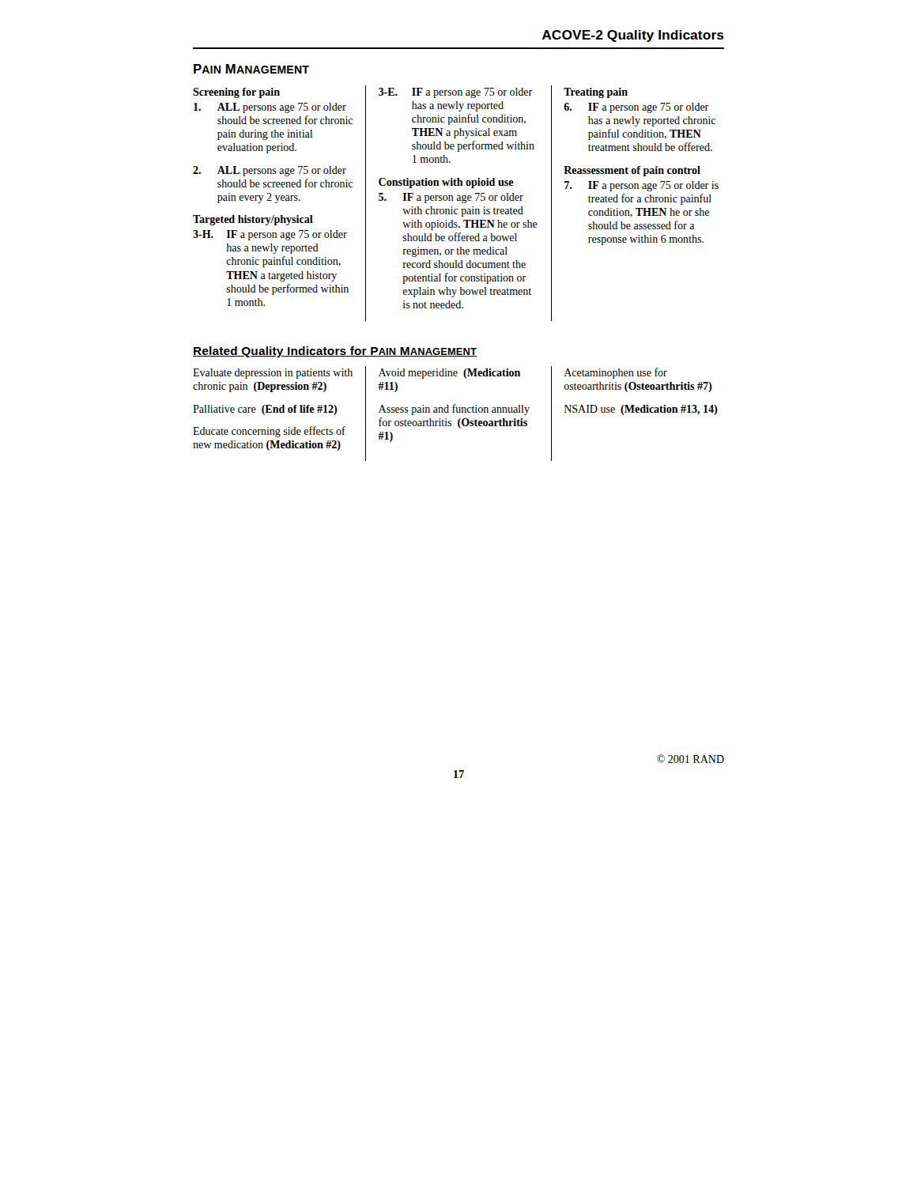ACOVE-2 Quality Indicators
PAIN MANAGEMENT
Screening for pain
1.
ALL persons age 75 or older should be screened for chronic pain during the initial evaluation period.
2.
ALL persons age 75 or older should be screened for chronic pain every 2 years.
Targeted history/physical
3-H.
IF a person age 75 or older has a newly reported chronic painful condition, THEN a targeted history should be performed within 1 month.
3-E.
IF a person age 75 or older has a newly reported chronic painful condition, THEN a physical exam should be performed within 1 month.
Constipation with opioid use
5.
IF a person age 75 or older with chronic pain is treated with opioids, THEN he or she should be offered a bowel regimen, or the medical record should document the potential for constipation or explain why bowel treatment is not needed.
Treating pain
6.
IF a person age 75 or older has a newly reported chronic painful condition, THEN treatment should be offered.
Reassessment of pain control
7.
IF a person age 75 or older is treated for a chronic painful condition, THEN he or she should be assessed for a response within 6 months.
Related Quality Indicators for PAIN MANAGEMENT
Evaluate depression in patients with chronic pain (Depression #2)
Palliative care (End of life #12)
Educate concerning side effects of new medication (Medication #2)
Avoid meperidine (Medication #11)
Assess pain and function annually for osteoarthritis (Osteoarthritis #1)
Acetaminophen use for osteoarthritis (Osteoarthritis #7)
NSAID use (Medication #13, 14)
© 2001 RAND
17